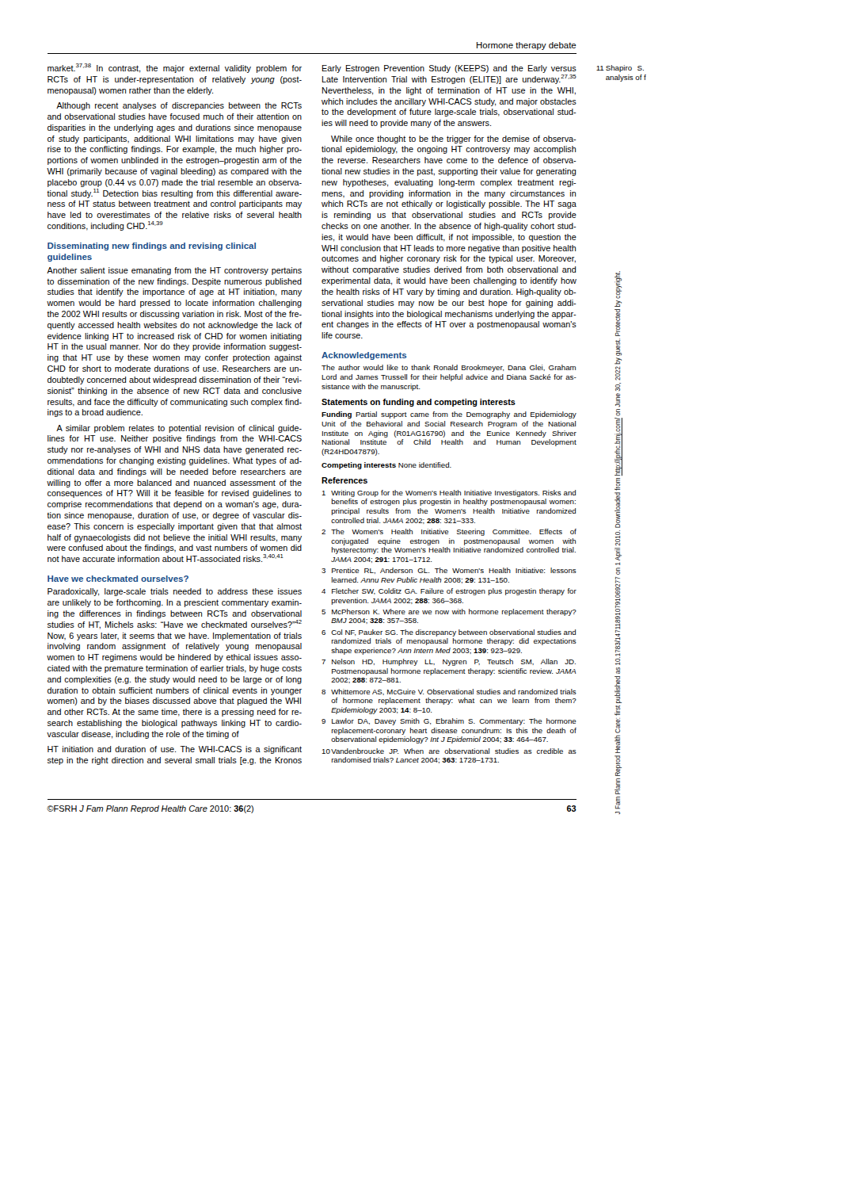J Fam Plann Reprod Health Care: first published as 10.1783/147118910791069277 on 1 April 2010. Downloaded from http://jprhc.bmj.com/ on June 30, 2022 by guest. Protected by copyright.
Hormone therapy debate
market.37,38 In contrast, the major external validity problem for RCTs of HT is under-representation of relatively young (postmenopausal) women rather than the elderly.
Although recent analyses of discrepancies between the RCTs and observational studies have focused much of their attention on disparities in the underlying ages and durations since menopause of study participants, additional WHI limitations may have given rise to the conflicting findings. For example, the much higher proportions of women unblinded in the estrogen–progestin arm of the WHI (primarily because of vaginal bleeding) as compared with the placebo group (0.44 vs 0.07) made the trial resemble an observational study.11 Detection bias resulting from this differential awareness of HT status between treatment and control participants may have led to overestimates of the relative risks of several health conditions, including CHD.14,39
Disseminating new findings and revising clinical guidelines
Another salient issue emanating from the HT controversy pertains to dissemination of the new findings. Despite numerous published studies that identify the importance of age at HT initiation, many women would be hard pressed to locate information challenging the 2002 WHI results or discussing variation in risk. Most of the frequently accessed health websites do not acknowledge the lack of evidence linking HT to increased risk of CHD for women initiating HT in the usual manner. Nor do they provide information suggesting that HT use by these women may confer protection against CHD for short to moderate durations of use. Researchers are undoubtedly concerned about widespread dissemination of their “revisionist” thinking in the absence of new RCT data and conclusive results, and face the difficulty of communicating such complex findings to a broad audience.
A similar problem relates to potential revision of clinical guidelines for HT use. Neither positive findings from the WHI-CACS study nor re-analyses of WHI and NHS data have generated recommendations for changing existing guidelines. What types of additional data and findings will be needed before researchers are willing to offer a more balanced and nuanced assessment of the consequences of HT? Will it be feasible for revised guidelines to comprise recommendations that depend on a woman's age, duration since menopause, duration of use, or degree of vascular disease? This concern is especially important given that that almost half of gynaecologists did not believe the initial WHI results, many were confused about the findings, and vast numbers of women did not have accurate information about HT-associated risks.3,40,41
Have we checkmated ourselves?
Paradoxically, large-scale trials needed to address these issues are unlikely to be forthcoming. In a prescient commentary examining the differences in findings between RCTs and observational studies of HT, Michels asks: “Have we checkmated ourselves?”42 Now, 6 years later, it seems that we have. Implementation of trials involving random assignment of relatively young menopausal women to HT regimens would be hindered by ethical issues associated with the premature termination of earlier trials, by huge costs and complexities (e.g. the study would need to be large or of long duration to obtain sufficient numbers of clinical events in younger women) and by the biases discussed above that plagued the WHI and other RCTs. At the same time, there is a pressing need for research establishing the biological pathways linking HT to cardiovascular disease, including the role of the timing of
HT initiation and duration of use. The WHI-CACS is a significant step in the right direction and several small trials [e.g. the Kronos Early Estrogen Prevention Study (KEEPS) and the Early versus Late Intervention Trial with Estrogen (ELITE)] are underway.27,35 Nevertheless, in the light of termination of HT use in the WHI, which includes the ancillary WHI-CACS study, and major obstacles to the development of future large-scale trials, observational studies will need to provide many of the answers.
While once thought to be the trigger for the demise of observational epidemiology, the ongoing HT controversy may accomplish the reverse. Researchers have come to the defence of observational new studies in the past, supporting their value for generating new hypotheses, evaluating long-term complex treatment regimens, and providing information in the many circumstances in which RCTs are not ethically or logistically possible. The HT saga is reminding us that observational studies and RCTs provide checks on one another. In the absence of high-quality cohort studies, it would have been difficult, if not impossible, to question the WHI conclusion that HT leads to more negative than positive health outcomes and higher coronary risk for the typical user. Moreover, without comparative studies derived from both observational and experimental data, it would have been challenging to identify how the health risks of HT vary by timing and duration. High-quality observational studies may now be our best hope for gaining additional insights into the biological mechanisms underlying the apparent changes in the effects of HT over a postmenopausal woman's life course.
Acknowledgements
The author would like to thank Ronald Brookmeyer, Dana Glei, Graham Lord and James Trussell for their helpful advice and Diana Sacké for assistance with the manuscript.
Statements on funding and competing interests
Funding Partial support came from the Demography and Epidemiology Unit of the Behavioral and Social Research Program of the National Institute on Aging (R01AG16790) and the Eunice Kennedy Shriver National Institute of Child Health and Human Development (R24HD047879).
Competing interests None identified.
References
1 Writing Group for the Women's Health Initiative Investigators. Risks and benefits of estrogen plus progestin in healthy postmenopausal women: principal results from the Women's Health Initiative randomized controlled trial. JAMA 2002; 288: 321–333.
2 The Women's Health Initiative Steering Committee. Effects of conjugated equine estrogen in postmenopausal women with hysterectomy: the Women's Health Initiative randomized controlled trial. JAMA 2004; 291: 1701–1712.
3 Prentice RL, Anderson GL. The Women's Health Initiative: lessons learned. Annu Rev Public Health 2008; 29: 131–150.
4 Fletcher SW, Colditz GA. Failure of estrogen plus progestin therapy for prevention. JAMA 2002; 288: 366–368.
5 McPherson K. Where are we now with hormone replacement therapy? BMJ 2004; 328: 357–358.
6 Col NF, Pauker SG. The discrepancy between observational studies and randomized trials of menopausal hormone therapy: did expectations shape experience? Ann Intern Med 2003; 139: 923–929.
7 Nelson HD, Humphrey LL, Nygren P, Teutsch SM, Allan JD. Postmenopausal hormone replacement therapy: scientific review. JAMA 2002; 288: 872–881.
8 Whittemore AS, McGuire V. Observational studies and randomized trials of hormone replacement therapy: what can we learn from them? Epidemiology 2003; 14: 8–10.
9 Lawlor DA, Davey Smith G, Ebrahim S. Commentary: The hormone replacement-coronary heart disease conundrum: Is this the death of observational epidemiology? Int J Epidemiol 2004; 33: 464–467.
10 Vandenbroucke JP. When are observational studies as credible as randomised trials? Lancet 2004; 363: 1728–1731.
11 Shapiro S. Risks of estrogen plus progestin therapy: a sensitivity analysis of findings in the Women's Health Initiative
©FSRH J Fam Plann Reprod Health Care 2010: 36(2) 63